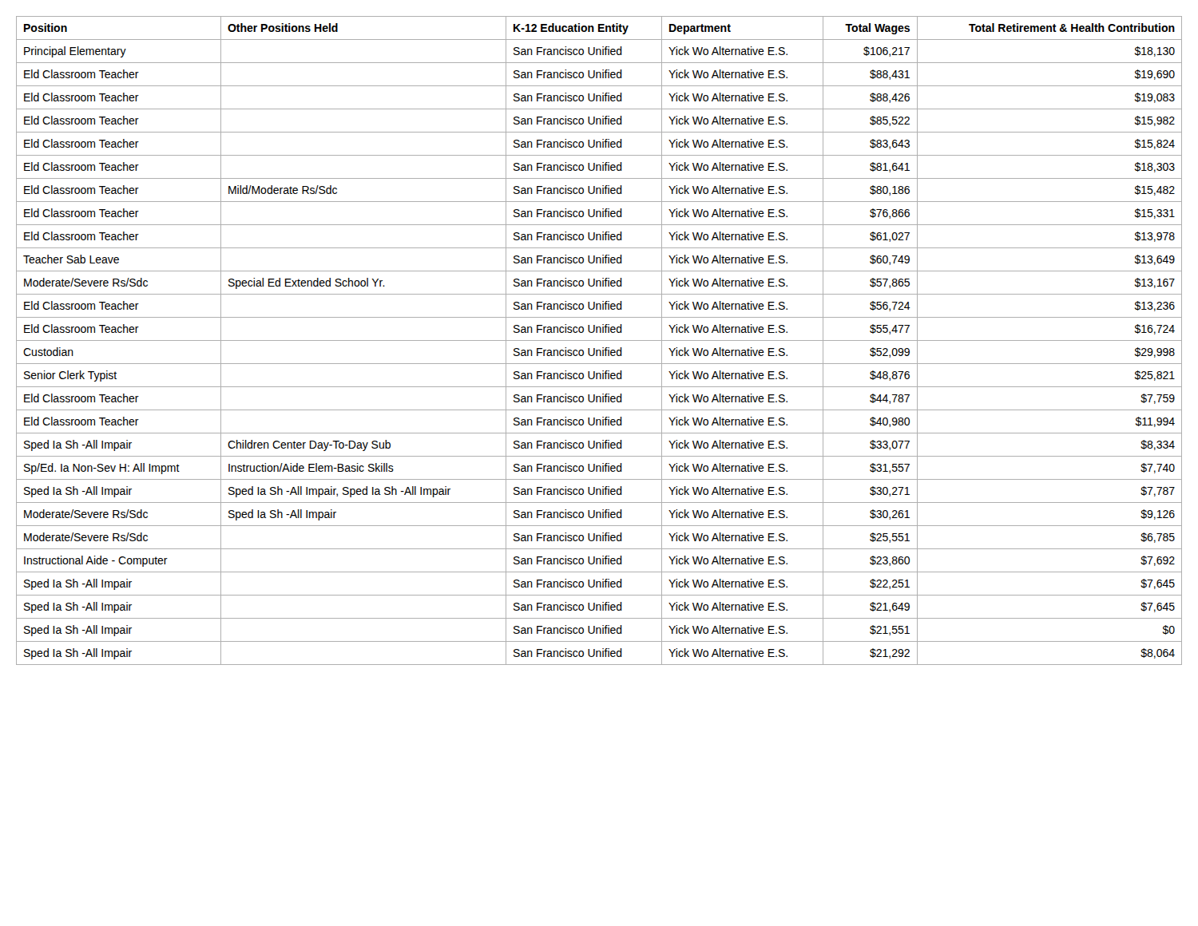Positions, entities, departments, wages and retirement & health contributions
| Position | Other Positions Held | K-12 Education Entity | Department | Total Wages | Total Retirement & Health Contribution |
| --- | --- | --- | --- | --- | --- |
| Principal Elementary | | San Francisco Unified | Yick Wo Alternative E.S. | $106,217 | $18,130 |
| Eld Classroom Teacher | | San Francisco Unified | Yick Wo Alternative E.S. | $88,431 | $19,690 |
| Eld Classroom Teacher | | San Francisco Unified | Yick Wo Alternative E.S. | $88,426 | $19,083 |
| Eld Classroom Teacher | | San Francisco Unified | Yick Wo Alternative E.S. | $85,522 | $15,982 |
| Eld Classroom Teacher | | San Francisco Unified | Yick Wo Alternative E.S. | $83,643 | $15,824 |
| Eld Classroom Teacher | | San Francisco Unified | Yick Wo Alternative E.S. | $81,641 | $18,303 |
| Eld Classroom Teacher | Mild/Moderate Rs/Sdc | San Francisco Unified | Yick Wo Alternative E.S. | $80,186 | $15,482 |
| Eld Classroom Teacher | | San Francisco Unified | Yick Wo Alternative E.S. | $76,866 | $15,331 |
| Eld Classroom Teacher | | San Francisco Unified | Yick Wo Alternative E.S. | $61,027 | $13,978 |
| Teacher Sab Leave | | San Francisco Unified | Yick Wo Alternative E.S. | $60,749 | $13,649 |
| Moderate/Severe Rs/Sdc | Special Ed Extended School Yr. | San Francisco Unified | Yick Wo Alternative E.S. | $57,865 | $13,167 |
| Eld Classroom Teacher | | San Francisco Unified | Yick Wo Alternative E.S. | $56,724 | $13,236 |
| Eld Classroom Teacher | | San Francisco Unified | Yick Wo Alternative E.S. | $55,477 | $16,724 |
| Custodian | | San Francisco Unified | Yick Wo Alternative E.S. | $52,099 | $29,998 |
| Senior Clerk Typist | | San Francisco Unified | Yick Wo Alternative E.S. | $48,876 | $25,821 |
| Eld Classroom Teacher | | San Francisco Unified | Yick Wo Alternative E.S. | $44,787 | $7,759 |
| Eld Classroom Teacher | | San Francisco Unified | Yick Wo Alternative E.S. | $40,980 | $11,994 |
| Sped Ia Sh -All Impair | Children Center Day-To-Day Sub | San Francisco Unified | Yick Wo Alternative E.S. | $33,077 | $8,334 |
| Sp/Ed. Ia Non-Sev H: All Impmt | Instruction/Aide Elem-Basic Skills | San Francisco Unified | Yick Wo Alternative E.S. | $31,557 | $7,740 |
| Sped Ia Sh -All Impair | Sped Ia Sh -All Impair, Sped Ia Sh -All Impair | San Francisco Unified | Yick Wo Alternative E.S. | $30,271 | $7,787 |
| Moderate/Severe Rs/Sdc | Sped Ia Sh -All Impair | San Francisco Unified | Yick Wo Alternative E.S. | $30,261 | $9,126 |
| Moderate/Severe Rs/Sdc | | San Francisco Unified | Yick Wo Alternative E.S. | $25,551 | $6,785 |
| Instructional Aide - Computer | | San Francisco Unified | Yick Wo Alternative E.S. | $23,860 | $7,692 |
| Sped Ia Sh -All Impair | | San Francisco Unified | Yick Wo Alternative E.S. | $22,251 | $7,645 |
| Sped Ia Sh -All Impair | | San Francisco Unified | Yick Wo Alternative E.S. | $21,649 | $7,645 |
| Sped Ia Sh -All Impair | | San Francisco Unified | Yick Wo Alternative E.S. | $21,551 | $0 |
| Sped Ia Sh -All Impair | | San Francisco Unified | Yick Wo Alternative E.S. | $21,292 | $8,064 |